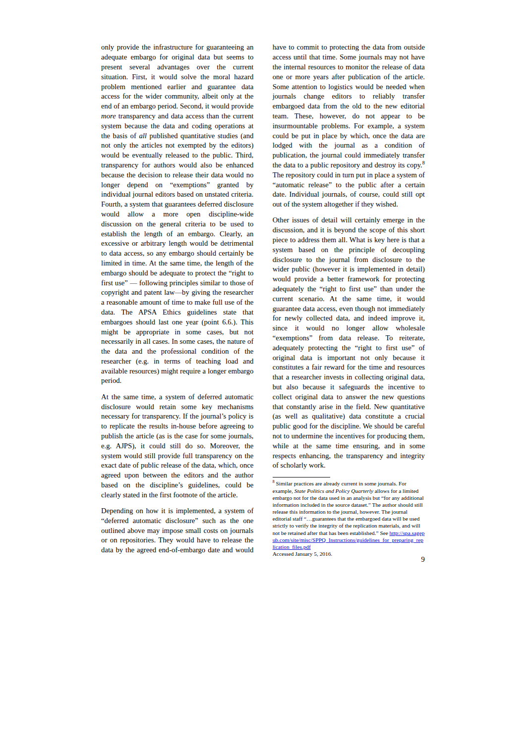only provide the infrastructure for guaranteeing an adequate embargo for original data but seems to present several advantages over the current situation. First, it would solve the moral hazard problem mentioned earlier and guarantee data access for the wider community, albeit only at the end of an embargo period. Second, it would provide more transparency and data access than the current system because the data and coding operations at the basis of all published quantitative studies (and not only the articles not exempted by the editors) would be eventually released to the public. Third, transparency for authors would also be enhanced because the decision to release their data would no longer depend on “exemptions” granted by individual journal editors based on unstated criteria. Fourth, a system that guarantees deferred disclosure would allow a more open discipline-wide discussion on the general criteria to be used to establish the length of an embargo. Clearly, an excessive or arbitrary length would be detrimental to data access, so any embargo should certainly be limited in time. At the same time, the length of the embargo should be adequate to protect the “right to first use” — following principles similar to those of copyright and patent law—by giving the researcher a reasonable amount of time to make full use of the data. The APSA Ethics guidelines state that embargoes should last one year (point 6.6.). This might be appropriate in some cases, but not necessarily in all cases. In some cases, the nature of the data and the professional condition of the researcher (e.g. in terms of teaching load and available resources) might require a longer embargo period.
At the same time, a system of deferred automatic disclosure would retain some key mechanisms necessary for transparency. If the journal’s policy is to replicate the results in-house before agreeing to publish the article (as is the case for some journals, e.g. AJPS), it could still do so. Moreover, the system would still provide full transparency on the exact date of public release of the data, which, once agreed upon between the editors and the author based on the discipline’s guidelines, could be clearly stated in the first footnote of the article.
Depending on how it is implemented, a system of “deferred automatic disclosure” such as the one outlined above may impose small costs on journals or on repositories. They would have to release the data by the agreed end-of-embargo date and would have to commit to protecting the data from outside access until that time. Some journals may not have the internal resources to monitor the release of data one or more years after publication of the article. Some attention to logistics would be needed when journals change editors to reliably transfer embargoed data from the old to the new editorial team. These, however, do not appear to be insurmountable problems. For example, a system could be put in place by which, once the data are lodged with the journal as a condition of publication, the journal could immediately transfer the data to a public repository and destroy its copy.8 The repository could in turn put in place a system of “automatic release” to the public after a certain date. Individual journals, of course, could still opt out of the system altogether if they wished.
Other issues of detail will certainly emerge in the discussion, and it is beyond the scope of this short piece to address them all. What is key here is that a system based on the principle of decoupling disclosure to the journal from disclosure to the wider public (however it is implemented in detail) would provide a better framework for protecting adequately the “right to first use” than under the current scenario. At the same time, it would guarantee data access, even though not immediately for newly collected data, and indeed improve it, since it would no longer allow wholesale “exemptions” from data release. To reiterate, adequately protecting the “right to first use” of original data is important not only because it constitutes a fair reward for the time and resources that a researcher invests in collecting original data, but also because it safeguards the incentive to collect original data to answer the new questions that constantly arise in the field. New quantitative (as well as qualitative) data constitute a crucial public good for the discipline. We should be careful not to undermine the incentives for producing them, while at the same time ensuring, and in some respects enhancing, the transparency and integrity of scholarly work.
8 Similar practices are already current in some journals. For example, State Politics and Policy Quarterly allows for a limited embargo not for the data used in an analysis but “for any additional information included in the source dataset.” The author should still release this information to the journal, however. The journal editorial staff “…guarantees that the embargoed data will be used strictly to verify the integrity of the replication materials, and will not be retained after that has been established.” See http://spa.sagepub.com/site/misc/SPPQ_Instructions/guidelines_for_preparing_replication_files.pdf
Accessed January 5, 2016.
9